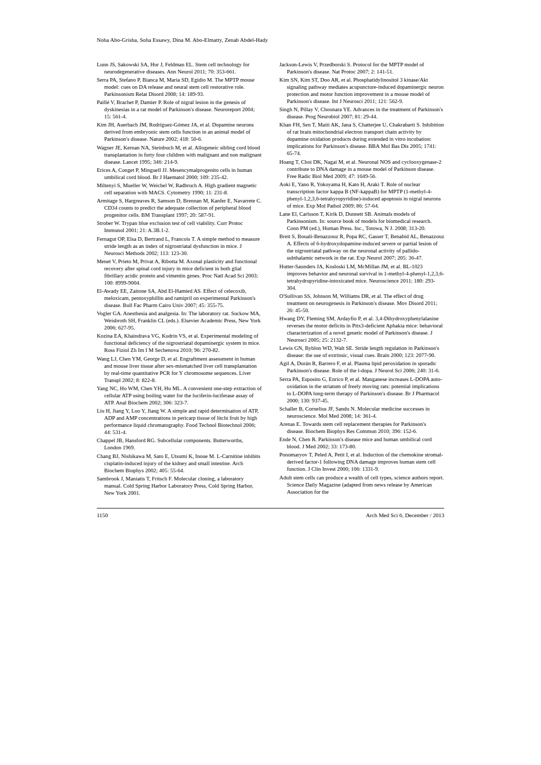Noha Abo-Grisha, Soha Essawy, Dina M. Abo-Elmatty, Zenab Abdel-Hady
Lunn JS, Sakowski SA, Hur J, Feldman EL. Stem cell technology for neurodegenerative diseases. Ann Neurol 2011; 70: 353-661.
Serra PA, Stefano P, Bianca M, Maria SD, Egidio M. The MPTP mouse model: cues on DA release and neural stem cell restorative role. Parkinsonism Relat Disord 2008; 14: 189-93.
Paillé V, Brachet P, Damier P. Role of nigral lesion in the genesis of dyskinesias in a rat model of Parkinson's disease. Neuroreport 2004; 15: 561-4.
Kim JH, Auerbach JM, Rodríguez-Gómez JA, et al. Dopamine neurons derived from embryonic stem cells function in an animal model of Parkinson's disease. Nature 2002; 418: 50-6.
Wagner JE, Kernan NA, Steinbuch M, et al. Allogeneic sibling cord blood transplantation in forty four children with malignant and non malignant disease. Lancet 1995; 346: 214-9.
Erices A, Conget P, Minguell JJ. Mesencymalprogenito cells in human umbilical cord blood. Br J Haematol 2000; 109: 235-42.
Miltenyi S, Mueller W, Weichel W, Radbruch A. High gradient magnetic cell separation with MACS. Cytometry 1990; 11: 231-8.
Armitage S, Hargreaves R, Samson D, Brennan M, Kanfer E, Navarrete C. CD34 counts to predict the adequate collection of peripheral blood progenitor cells. BM Transplant 1997; 20: 587-91.
Strober W. Trypan blue exclusion test of cell viability. Curr Protoc Immunol 2001; 21: A.3B.1-2.
Fernagut OP, Elsa D, Bertrand L, Francois T. A simple method to measure stride length as an index of nigrostriatal dysfunction in mice. J Neurosci Methods 2002; 113: 123-30.
Menet V, Prieto M, Privat A, Ribotta M. Axonal plasticity and functional recovery after spinal cord injury in mice deficient in both glial fibrillary acidic protein and vimentin genes. Proc Natl Acad Sci 2003; 100: 8999-9004.
El-Awady EE, Zaitone SA, Abd El-Hamied AS. Effect of celecoxib, meloxicam, pentoxyphillin and ramipril on experimental Parkinson's disease. Bull Fac Pharm Cairo Univ 2007; 45: 355-75.
Vogler GA. Anesthesia and analgesia. In: The laboratory rat. Suckow MA, Weisbroth SH, Franklin CL (eds.). Elsevier Academic Press, New York 2006; 627-95.
Kozina EA, Khaindrava VG, Kudrin VS, et al. Experimental modeling of functional deficiency of the nigrostriatal dopaminergic system in mice. Ross Fiziol Zh Im I M Sechenova 2010; 96: 270-82.
Wang LJ, Chen YM, George D, et al. Engraftment assessment in human and mouse liver tissue after sex-mismatched liver cell transplantation by real-time quantitative PCR for Y chromosome sequences. Liver Transpl 2002; 8: 822-8.
Yang NC, Ho WM, Chen YH, Hu ML. A convenient one-step extraction of cellular ATP using boiling water for the luciferin-luciferase assay of ATP. Anal Biochem 2002; 306: 323-7.
Liu H, Jiang Y, Luo Y, Jiang W. A simple and rapid determination of ATP, ADP and AMP concentrations in pericarp tissue of litchi fruit by high performance liquid chromatography. Food Technol Biotechnol 2006; 44: 531-4.
Chappel JB, Hansford RG. Subcellular components. Butterworths, London 1969.
Chang BJ, Nishikawa M, Sato E, Utsumi K, Inoue M. L-Carnitine inhibits cisplatin-induced injury of the kidney and small intestine. Arch Biochem Biophys 2002; 405: 55-64.
Sambrook J, Maniatis T, Fritsch F. Molecular cloning, a laboratory manual. Cold Spring Harbor Laboratory Press, Cold Spring Harbor, New York 2001.
Jackson-Lewis V, Przedborski S. Protocol for the MPTP model of Parkinson's disease. Nat Protoc 2007; 2: 141-51.
Kim SN, Kim ST, Doo AR, et al. Phosphatidylinositol 3 kinase/Akt signaling pathway mediates acupuncture-induced dopaminergic neuron protection and motor function improvement in a mouse model of Parkinson's disease. Int J Neurosci 2011; 121: 562-9.
Singh N, Pillay V, Choonara YE. Advances in the treatment of Parkinson's disease. Prog Neurobiol 2007; 81: 29-44.
Khan FH, Sen T, Maiti AK, Jana S, Chatterjee U, Chakrabarti S. Inhibition of rat brain mitochondrial electron transport chain activity by dopamine oxidation products during extended in vitro incubation: implications for Parkinson's disease. BBA Mol Bas Dis 2005; 1741: 65-74.
Hoang T, Choi DK, Nagai M, et al. Neuronal NOS and cyclooxygenase-2 contribute to DNA damage in a mouse model of Parkinson disease. Free Radic Biol Med 2009; 47: 1049-56.
Aoki E, Yano R, Yokoyama H, Kato H, Araki T. Role of nuclear transcription factor kappa B (NF-kappaB) for MPTP (1-methyl-4-phenyl-1,2,3,6-tetrahyropyridine)-induced apoptosis in nigral neurons of mice. Exp Mol Pathol 2009; 86: 57-64.
Lane El, Carlsson T, Kirik D, Dunnett SB. Animals models of Parkinsonism. In: source book of models for biomedical research. Conn PM (ed.), Human Press. Inc., Totowa, N J. 2008; 313-20.
Breit S, Bouali-Benazzouz R, Popa RC, Gasser T, Benabid AL, Benazzouz A. Effects of 6-hydroxydopamine-induced severe or partial lesion of the nigrostriatal pathway on the neuronal activity of pallido-subthalamic network in the rat. Exp Neurol 2007; 205: 36-47.
Hutter-Saunders JA, Kosloski LM, McMillan JM, et al. BL-1023 improves behavior and neuronal survival in 1-methyl-4-phenyl-1,2,3,6-tetrahydropyridine-intoxicated mice. Neuroscience 2011; 180: 293-304.
O'Sullivan SS, Johnson M, Williams DR, et al. The effect of drug treatment on neurogenesis in Parkinson's disease. Mov Disord 2011; 26: 45-50.
Hwang DY, Fleming SM, Ardayfio P, et al. 3,4-Dihydroxyphenylalanine reverses the motor deficits in Pitx3-deficient Aphakia mice: behavioral characterization of a novel genetic model of Parkinson's disease. J Neurosci 2005; 25: 2132-7.
Lewis GN, Byblon WD, Walt SE. Stride length regulation in Parkinson's disease: the use of extrinsic, visual cues. Brain 2000; 123: 2077-90.
Agil A, Durán R, Barrero F, et al. Plasma lipid peroxidation in sporadic Parkinson's disease. Role of the l-dopa. J Neurol Sci 2006; 240: 31-6.
Serra PA, Esposito G, Enrico P, et al. Manganese increases L-DOPA auto-oxidation in the striatum of freely moving rats: potential implications to L-DOPA long-term therapy of Parkinson's disease. Br J Pharmacol 2000; 130: 937-45.
Schaller B, Cornelius JF, Sandu N. Molecular medicine successes in neuroscience. Mol Med 2008; 14: 361-4.
Arenas E. Towards stem cell replacement therapies for Parkinson's disease. Biochem Biophys Res Commun 2010; 396: 152-6.
Ende N, Chen R. Parkinson's disease mice and human umbilical cord blood. J Med 2002; 33: 173-80.
Ponomaryov T, Peled A, Petit I, et al. Induction of the chemokine stromal-derived factor-1 following DNA damage improves human stem cell function. J Clin Invest 2000; 106: 1331-9.
Adult stem cells can produce a wealth of cell types, science authors report. Science Daily Magazine (adapted from news release by American Association for the
1150
Arch Med Sci 6, December / 2013